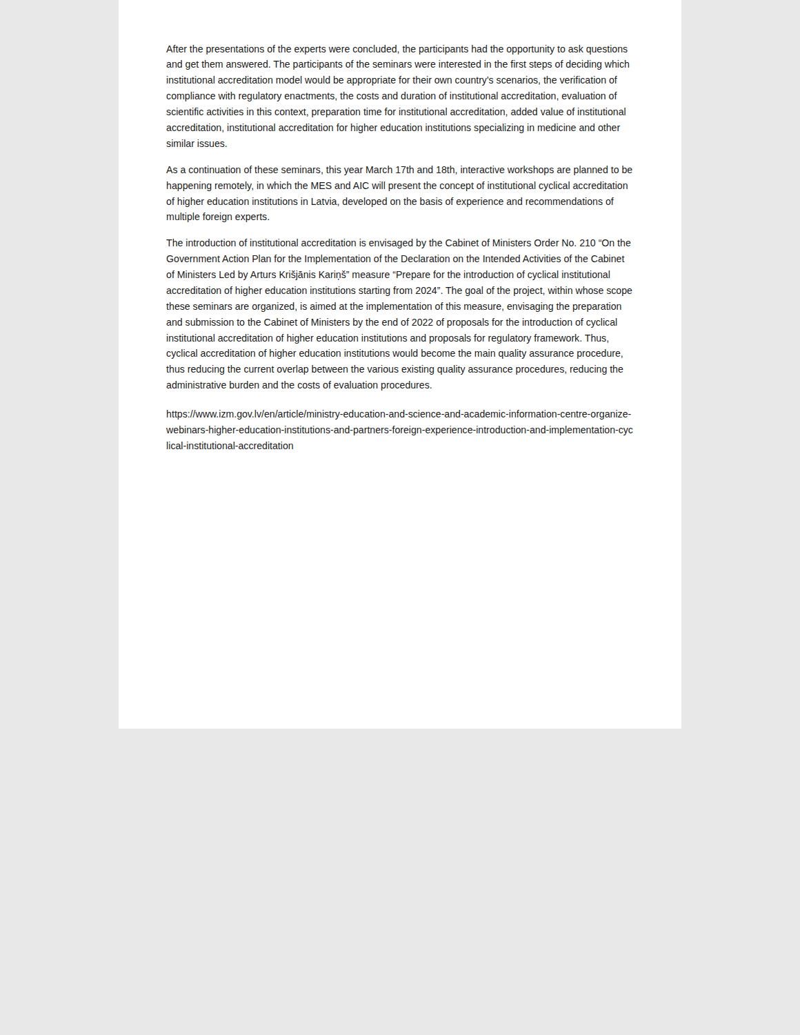After the presentations of the experts were concluded, the participants had the opportunity to ask questions and get them answered. The participants of the seminars were interested in the first steps of deciding which institutional accreditation model would be appropriate for their own country's scenarios, the verification of compliance with regulatory enactments, the costs and duration of institutional accreditation, evaluation of scientific activities in this context, preparation time for institutional accreditation, added value of institutional accreditation, institutional accreditation for higher education institutions specializing in medicine and other similar issues.
As a continuation of these seminars, this year March 17th and 18th, interactive workshops are planned to be happening remotely, in which the MES and AIC will present the concept of institutional cyclical accreditation of higher education institutions in Latvia, developed on the basis of experience and recommendations of multiple foreign experts.
The introduction of institutional accreditation is envisaged by the Cabinet of Ministers Order No. 210 “On the Government Action Plan for the Implementation of the Declaration on the Intended Activities of the Cabinet of Ministers Led by Arturs Krišjānis Kariņš” measure “Prepare for the introduction of cyclical institutional accreditation of higher education institutions starting from 2024”. The goal of the project, within whose scope these seminars are organized, is aimed at the implementation of this measure, envisaging the preparation and submission to the Cabinet of Ministers by the end of 2022 of proposals for the introduction of cyclical institutional accreditation of higher education institutions and proposals for regulatory framework. Thus, cyclical accreditation of higher education institutions would become the main quality assurance procedure, thus reducing the current overlap between the various existing quality assurance procedures, reducing the administrative burden and the costs of evaluation procedures.
https://www.izm.gov.lv/en/article/ministry-education-and-science-and-academic-information-centre-organize-webinars-higher-education-institutions-and-partners-foreign-experience-introduction-and-implementation-cyclical-institutional-accreditation